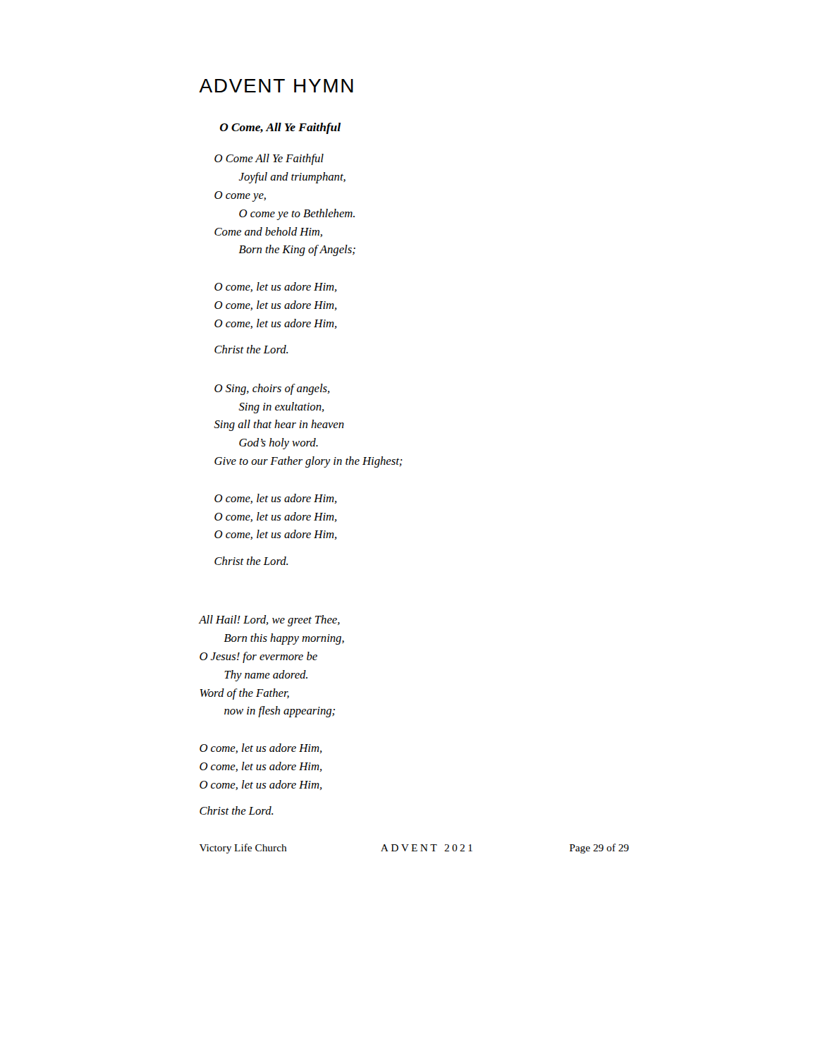ADVENT HYMN
O Come, All Ye Faithful
O Come All Ye Faithful
Joyful and triumphant,
O come ye,
O come ye to Bethlehem.
Come and behold Him,
Born the King of Angels;
O come, let us adore Him,
O come, let us adore Him,
O come, let us adore Him,
Christ the Lord.
O Sing, choirs of angels,
Sing in exultation,
Sing all that hear in heaven
God’s holy word.
Give to our Father glory in the Highest;
O come, let us adore Him,
O come, let us adore Him,
O come, let us adore Him,
Christ the Lord.
All Hail! Lord, we greet Thee,
Born this happy morning,
O Jesus! for evermore be
Thy name adored.
Word of the Father,
now in flesh appearing;
O come, let us adore Him,
O come, let us adore Him,
O come, let us adore Him,
Christ the Lord.
Victory Life Church ADVENT 2021 Page 29 of 29